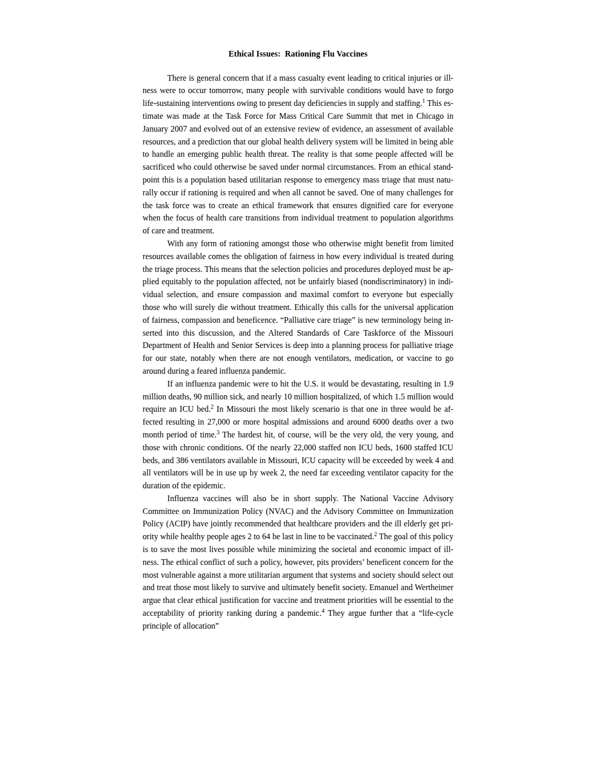Ethical Issues: Rationing Flu Vaccines
There is general concern that if a mass casualty event leading to critical injuries or illness were to occur tomorrow, many people with survivable conditions would have to forgo life-sustaining interventions owing to present day deficiencies in supply and staffing.1 This estimate was made at the Task Force for Mass Critical Care Summit that met in Chicago in January 2007 and evolved out of an extensive review of evidence, an assessment of available resources, and a prediction that our global health delivery system will be limited in being able to handle an emerging public health threat. The reality is that some people affected will be sacrificed who could otherwise be saved under normal circumstances. From an ethical standpoint this is a population based utilitarian response to emergency mass triage that must naturally occur if rationing is required and when all cannot be saved. One of many challenges for the task force was to create an ethical framework that ensures dignified care for everyone when the focus of health care transitions from individual treatment to population algorithms of care and treatment.
With any form of rationing amongst those who otherwise might benefit from limited resources available comes the obligation of fairness in how every individual is treated during the triage process. This means that the selection policies and procedures deployed must be applied equitably to the population affected, not be unfairly biased (nondiscriminatory) in individual selection, and ensure compassion and maximal comfort to everyone but especially those who will surely die without treatment. Ethically this calls for the universal application of fairness, compassion and beneficence. “Palliative care triage” is new terminology being inserted into this discussion, and the Altered Standards of Care Taskforce of the Missouri Department of Health and Senior Services is deep into a planning process for palliative triage for our state, notably when there are not enough ventilators, medication, or vaccine to go around during a feared influenza pandemic.
If an influenza pandemic were to hit the U.S. it would be devastating, resulting in 1.9 million deaths, 90 million sick, and nearly 10 million hospitalized, of which 1.5 million would require an ICU bed.2 In Missouri the most likely scenario is that one in three would be affected resulting in 27,000 or more hospital admissions and around 6000 deaths over a two month period of time.3 The hardest hit, of course, will be the very old, the very young, and those with chronic conditions. Of the nearly 22,000 staffed non ICU beds, 1600 staffed ICU beds, and 386 ventilators available in Missouri, ICU capacity will be exceeded by week 4 and all ventilators will be in use up by week 2, the need far exceeding ventilator capacity for the duration of the epidemic.
Influenza vaccines will also be in short supply. The National Vaccine Advisory Committee on Immunization Policy (NVAC) and the Advisory Committee on Immunization Policy (ACIP) have jointly recommended that healthcare providers and the ill elderly get priority while healthy people ages 2 to 64 be last in line to be vaccinated.2 The goal of this policy is to save the most lives possible while minimizing the societal and economic impact of illness. The ethical conflict of such a policy, however, pits providers’ beneficent concern for the most vulnerable against a more utilitarian argument that systems and society should select out and treat those most likely to survive and ultimately benefit society. Emanuel and Wertheimer argue that clear ethical justification for vaccine and treatment priorities will be essential to the acceptability of priority ranking during a pandemic.4 They argue further that a “life-cycle principle of allocation”